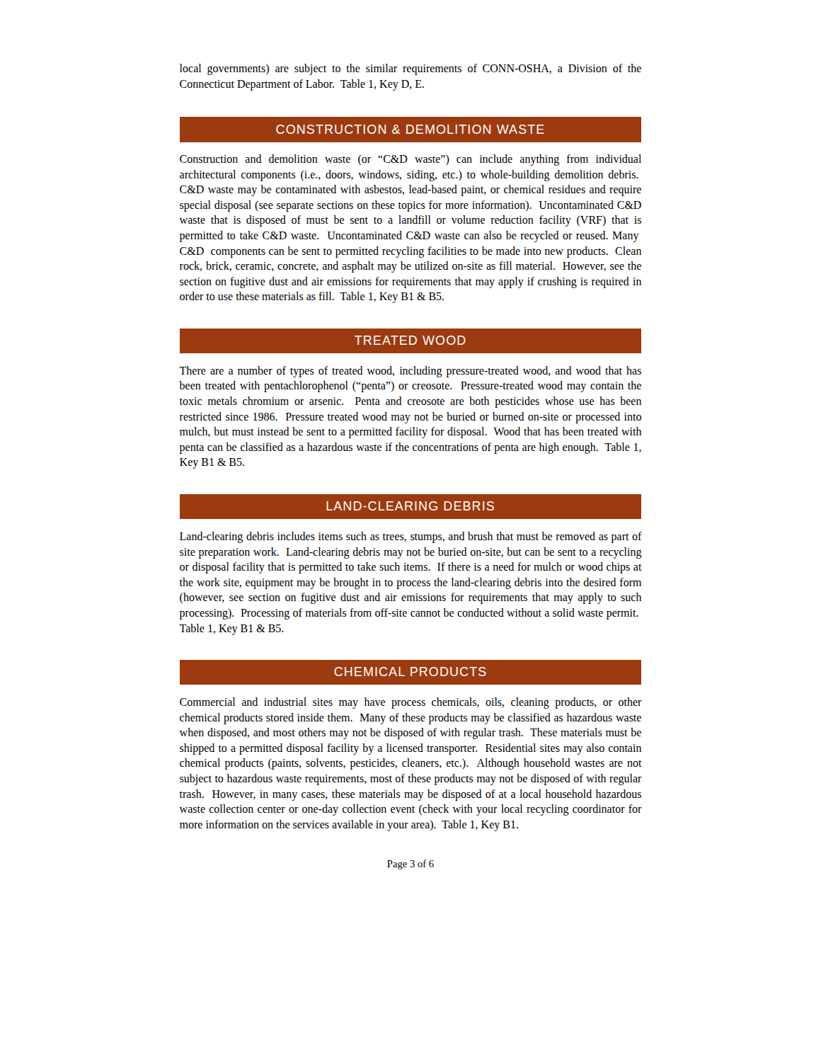local governments) are subject to the similar requirements of CONN-OSHA, a Division of the Connecticut Department of Labor. Table 1, Key D, E.
CONSTRUCTION & DEMOLITION WASTE
Construction and demolition waste (or “C&D waste”) can include anything from individual architectural components (i.e., doors, windows, siding, etc.) to whole-building demolition debris. C&D waste may be contaminated with asbestos, lead-based paint, or chemical residues and require special disposal (see separate sections on these topics for more information). Uncontaminated C&D waste that is disposed of must be sent to a landfill or volume reduction facility (VRF) that is permitted to take C&D waste. Uncontaminated C&D waste can also be recycled or reused. Many C&D components can be sent to permitted recycling facilities to be made into new products. Clean rock, brick, ceramic, concrete, and asphalt may be utilized on-site as fill material. However, see the section on fugitive dust and air emissions for requirements that may apply if crushing is required in order to use these materials as fill. Table 1, Key B1 & B5.
TREATED WOOD
There are a number of types of treated wood, including pressure-treated wood, and wood that has been treated with pentachlorophenol (“penta”) or creosote. Pressure-treated wood may contain the toxic metals chromium or arsenic. Penta and creosote are both pesticides whose use has been restricted since 1986. Pressure treated wood may not be buried or burned on-site or processed into mulch, but must instead be sent to a permitted facility for disposal. Wood that has been treated with penta can be classified as a hazardous waste if the concentrations of penta are high enough. Table 1, Key B1 & B5.
LAND-CLEARING DEBRIS
Land-clearing debris includes items such as trees, stumps, and brush that must be removed as part of site preparation work. Land-clearing debris may not be buried on-site, but can be sent to a recycling or disposal facility that is permitted to take such items. If there is a need for mulch or wood chips at the work site, equipment may be brought in to process the land-clearing debris into the desired form (however, see section on fugitive dust and air emissions for requirements that may apply to such processing). Processing of materials from off-site cannot be conducted without a solid waste permit. Table 1, Key B1 & B5.
CHEMICAL PRODUCTS
Commercial and industrial sites may have process chemicals, oils, cleaning products, or other chemical products stored inside them. Many of these products may be classified as hazardous waste when disposed, and most others may not be disposed of with regular trash. These materials must be shipped to a permitted disposal facility by a licensed transporter. Residential sites may also contain chemical products (paints, solvents, pesticides, cleaners, etc.). Although household wastes are not subject to hazardous waste requirements, most of these products may not be disposed of with regular trash. However, in many cases, these materials may be disposed of at a local household hazardous waste collection center or one-day collection event (check with your local recycling coordinator for more information on the services available in your area). Table 1, Key B1.
Page 3 of 6